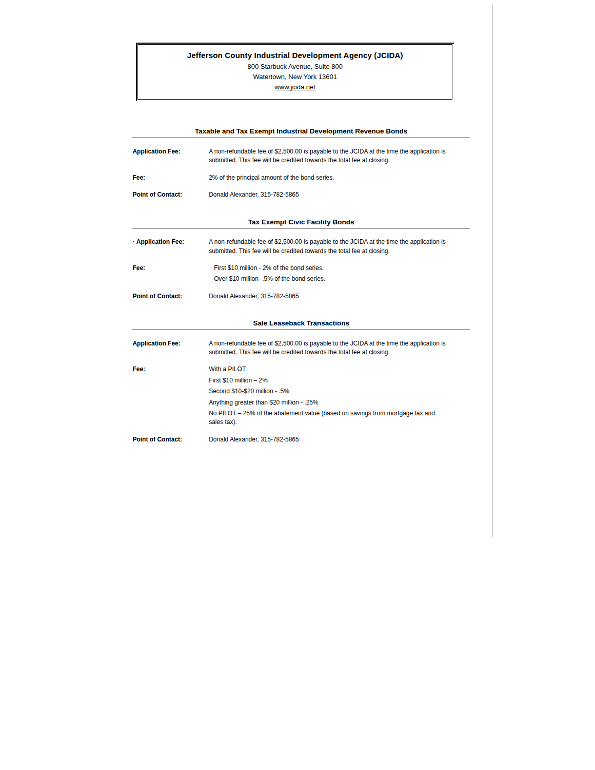Jefferson County Industrial Development Agency (JCIDA)
800 Starbuck Avenue, Suite 800
Watertown, New York 13601
www.jcida.net
Taxable and Tax Exempt Industrial Development Revenue Bonds
Application Fee:
A non-refundable fee of $2,500.00 is payable to the JCIDA at the time the application is submitted. This fee will be credited towards the total fee at closing.
Fee:
2% of the principal amount of the bond series.
Point of Contact:
Donald Alexander, 315-782-5865
Tax Exempt Civic Facility Bonds
Application Fee:
A non-refundable fee of $2,500.00 is payable to the JCIDA at the time the application is submitted. This fee will be credited towards the total fee at closing.
Fee:
First $10 million - 2% of the bond series.
Over $10 million- .5% of the bond series.
Point of Contact:
Donald Alexander, 315-782-5865
Sale Leaseback Transactions
Application Fee:
A non-refundable fee of $2,500.00 is payable to the JCIDA at the time the application is submitted. This fee will be credited towards the total fee at closing.
Fee:
With a PILOT:
First $10 million – 2%
Second $10-$20 million - .5%
Anything greater than $20 million - .25%
No PILOT – 25% of the abatement value (based on savings from mortgage tax and sales tax).
Point of Contact:
Donald Alexander, 315-782-5865